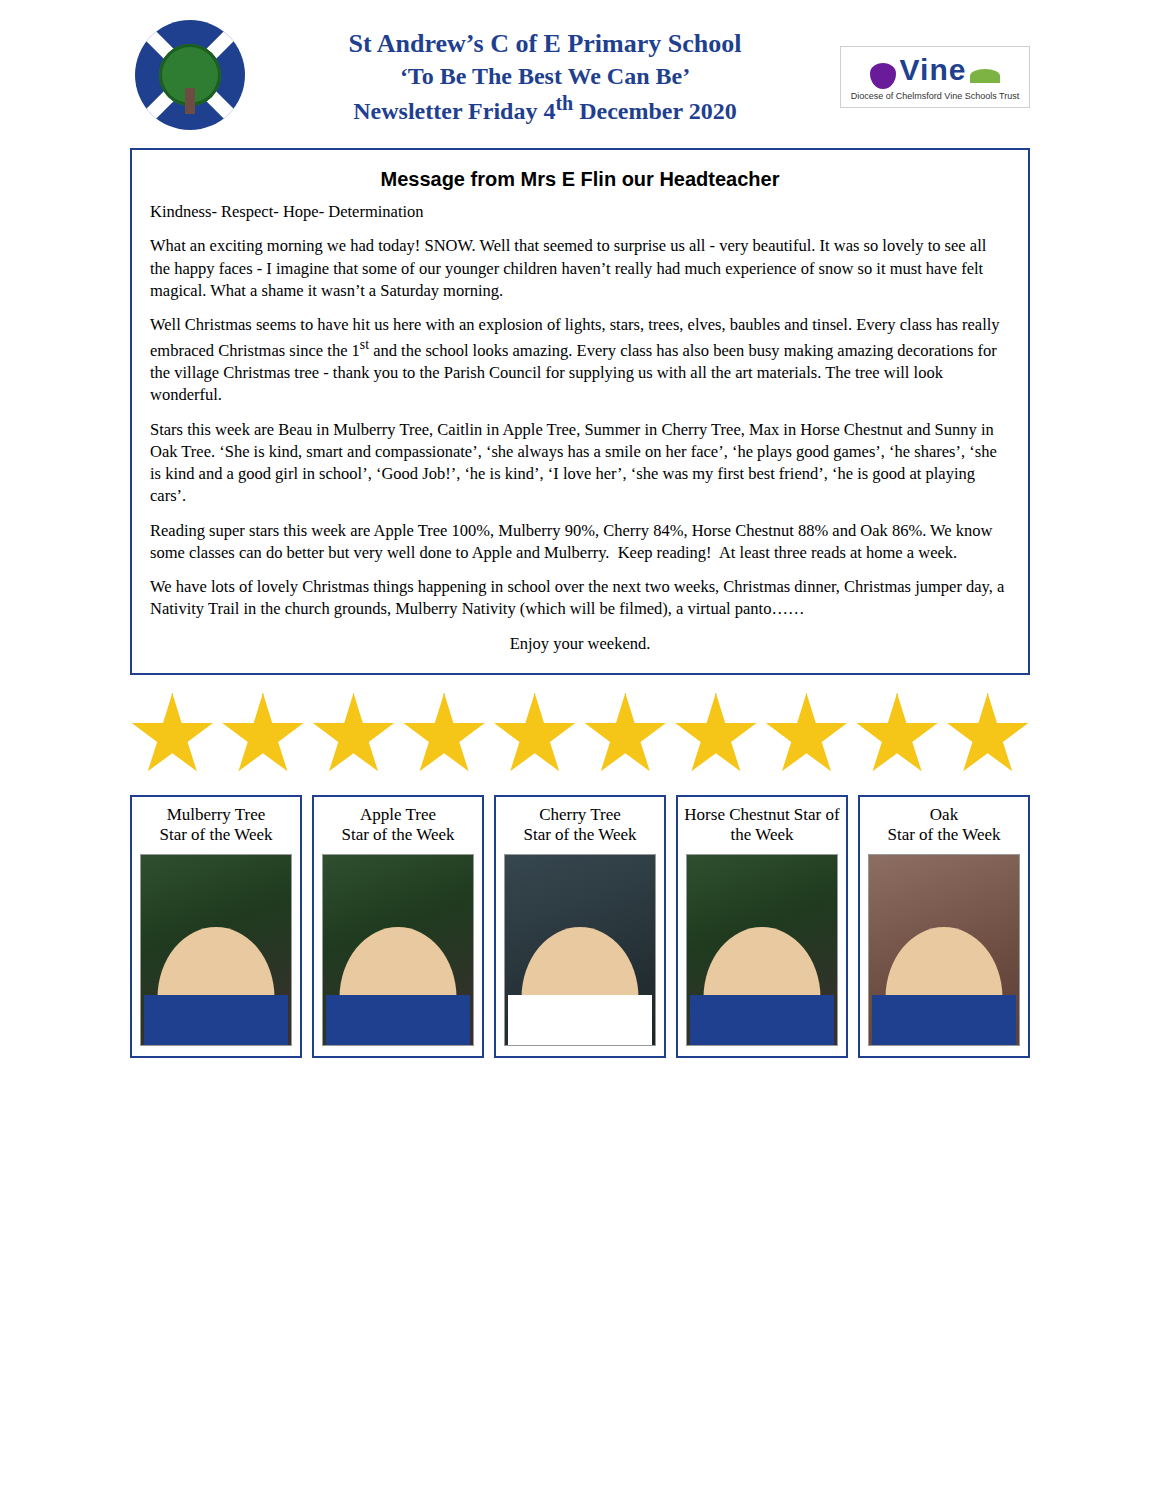St Andrew’s C of E Primary School
‘To Be The Best We Can Be’
Newsletter Friday 4th December 2020
Vine
Diocese of Chelmsford Vine Schools Trust
Message from Mrs E Flin our Headteacher
Kindness- Respect- Hope- Determination
What an exciting morning we had today! SNOW. Well that seemed to surprise us all - very beautiful. It was so lovely to see all the happy faces - I imagine that some of our younger children haven’t really had much experience of snow so it must have felt magical. What a shame it wasn’t a Saturday morning.
Well Christmas seems to have hit us here with an explosion of lights, stars, trees, elves, baubles and tinsel. Every class has really embraced Christmas since the 1st and the school looks amazing. Every class has also been busy making amazing decorations for the village Christmas tree - thank you to the Parish Council for supplying us with all the art materials. The tree will look wonderful.
Stars this week are Beau in Mulberry Tree, Caitlin in Apple Tree, Summer in Cherry Tree, Max in Horse Chestnut and Sunny in Oak Tree. ‘She is kind, smart and compassionate’, ‘she always has a smile on her face’, ‘he plays good games’, ‘he shares’, ‘she is kind and a good girl in school’, ‘Good Job!’, ‘he is kind’, ‘I love her’, ‘she was my first best friend’, ‘he is good at playing cars’.
Reading super stars this week are Apple Tree 100%, Mulberry 90%, Cherry 84%, Horse Chestnut 88% and Oak 86%. We know some classes can do better but very well done to Apple and Mulberry. Keep reading! At least three reads at home a week.
We have lots of lovely Christmas things happening in school over the next two weeks, Christmas dinner, Christmas jumper day, a Nativity Trail in the church grounds, Mulberry Nativity (which will be filmed), a virtual panto……
Enjoy your weekend.
Mulberry Tree
Star of the Week
Apple Tree
Star of the Week
Cherry Tree
Star of the Week
Horse Chestnut Star of the Week
Oak
Star of the Week